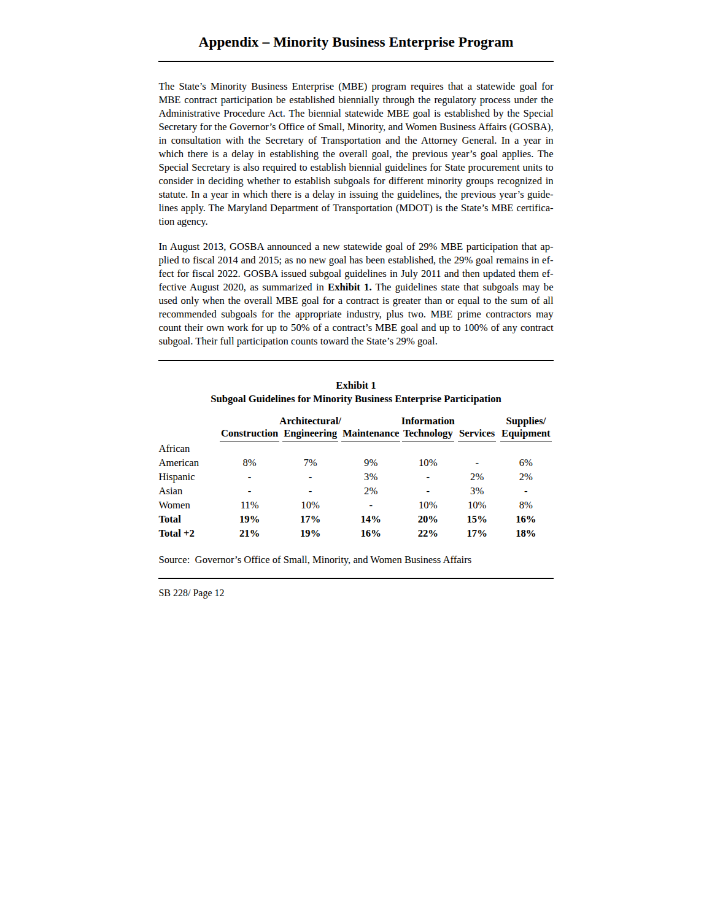Appendix – Minority Business Enterprise Program
The State’s Minority Business Enterprise (MBE) program requires that a statewide goal for MBE contract participation be established biennially through the regulatory process under the Administrative Procedure Act. The biennial statewide MBE goal is established by the Special Secretary for the Governor’s Office of Small, Minority, and Women Business Affairs (GOSBA), in consultation with the Secretary of Transportation and the Attorney General. In a year in which there is a delay in establishing the overall goal, the previous year’s goal applies. The Special Secretary is also required to establish biennial guidelines for State procurement units to consider in deciding whether to establish subgoals for different minority groups recognized in statute. In a year in which there is a delay in issuing the guidelines, the previous year’s guidelines apply. The Maryland Department of Transportation (MDOT) is the State’s MBE certification agency.
In August 2013, GOSBA announced a new statewide goal of 29% MBE participation that applied to fiscal 2014 and 2015; as no new goal has been established, the 29% goal remains in effect for fiscal 2022. GOSBA issued subgoal guidelines in July 2011 and then updated them effective August 2020, as summarized in Exhibit 1. The guidelines state that subgoals may be used only when the overall MBE goal for a contract is greater than or equal to the sum of all recommended subgoals for the appropriate industry, plus two. MBE prime contractors may count their own work for up to 50% of a contract’s MBE goal and up to 100% of any contract subgoal. Their full participation counts toward the State’s 29% goal.
Exhibit 1
Subgoal Guidelines for Minority Business Enterprise Participation
| | | Architectural/ | | Information | | Supplies/ |
| --- | --- | --- | --- | --- | --- | --- |
| | Construction | Engineering | Maintenance | Technology | Services | Equipment |
| African | | | | | | |
| American | 8% | 7% | 9% | 10% | - | 6% |
| Hispanic | - | - | 3% | - | 2% | 2% |
| Asian | - | - | 2% | - | 3% | - |
| Women | 11% | 10% | - | 10% | 10% | 8% |
| Total | 19% | 17% | 14% | 20% | 15% | 16% |
| Total +2 | 21% | 19% | 16% | 22% | 17% | 18% |
Source: Governor’s Office of Small, Minority, and Women Business Affairs
SB 228/ Page 12